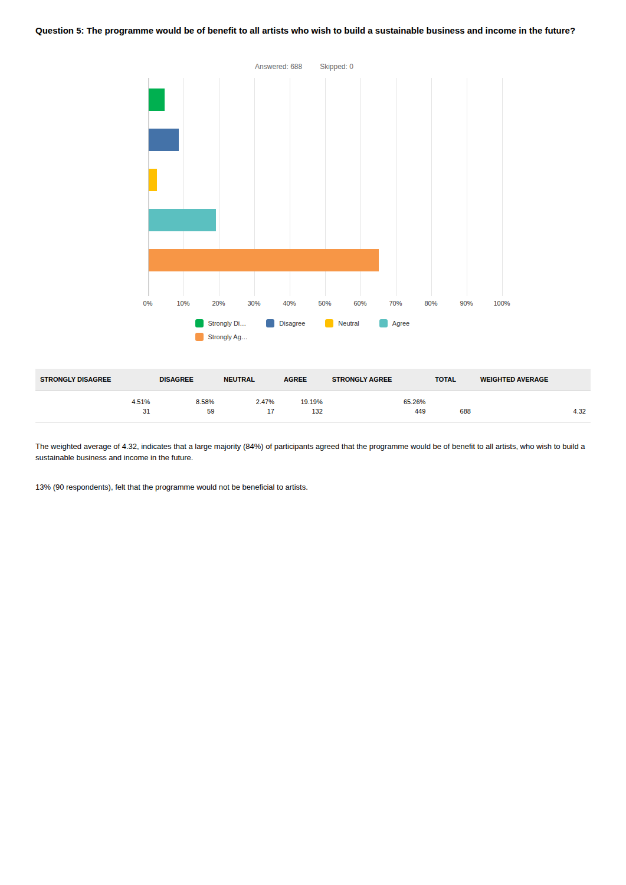Question 5: The programme would be of benefit to all artists who wish to build a sustainable business and income in the future?
Answered: 688 Skipped: 0
0% 10% 20% 30% 40% 50% 60% 70% 80% 90% 100%
Strongly Di…
Disagree
Neutral
Agree
Strongly Ag…
| STRONGLY DISAGREE | DISAGREE | NEUTRAL | AGREE | STRONGLY AGREE | TOTAL | WEIGHTED AVERAGE |
| --- | --- | --- | --- | --- | --- | --- |
| 4.51% 31 | 8.58% 59 | 2.47% 17 | 19.19% 132 | 65.26% 449 | 688 | 4.32 |
The weighted average of 4.32, indicates that a large majority (84%) of participants agreed that the programme would be of benefit to all artists, who wish to build a sustainable business and income in the future.
13% (90 respondents), felt that the programme would not be beneficial to artists.